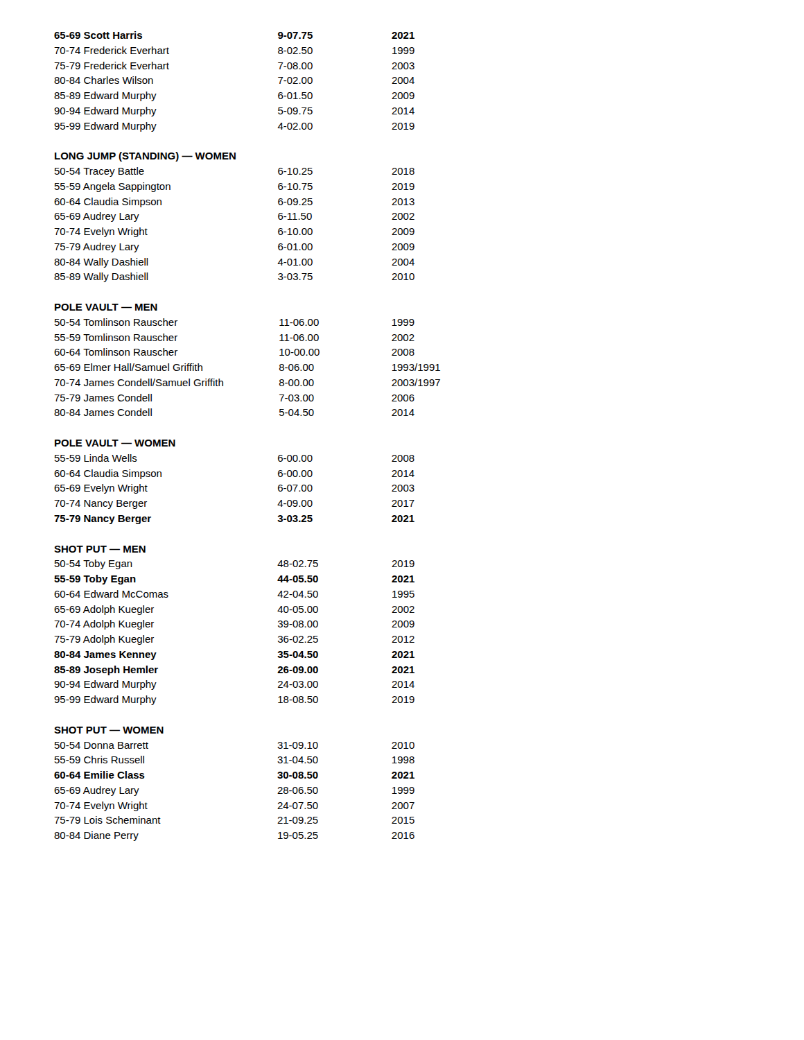| 65-69 Scott Harris | 9-07.75 | 2021 |
| 70-74 Frederick Everhart | 8-02.50 | 1999 |
| 75-79 Frederick Everhart | 7-08.00 | 2003 |
| 80-84 Charles Wilson | 7-02.00 | 2004 |
| 85-89 Edward Murphy | 6-01.50 | 2009 |
| 90-94 Edward Murphy | 5-09.75 | 2014 |
| 95-99 Edward Murphy | 4-02.00 | 2019 |
Long Jump (Standing) — Women
| 50-54 Tracey Battle | 6-10.25 | 2018 |
| 55-59 Angela Sappington | 6-10.75 | 2019 |
| 60-64 Claudia Simpson | 6-09.25 | 2013 |
| 65-69 Audrey Lary | 6-11.50 | 2002 |
| 70-74 Evelyn Wright | 6-10.00 | 2009 |
| 75-79 Audrey Lary | 6-01.00 | 2009 |
| 80-84 Wally Dashiell | 4-01.00 | 2004 |
| 85-89 Wally Dashiell | 3-03.75 | 2010 |
Pole Vault — Men
| 50-54 Tomlinson Rauscher | 11-06.00 | 1999 |
| 55-59 Tomlinson Rauscher | 11-06.00 | 2002 |
| 60-64 Tomlinson Rauscher | 10-00.00 | 2008 |
| 65-69 Elmer Hall/Samuel Griffith | 8-06.00 | 1993/1991 |
| 70-74 James Condell/Samuel Griffith | 8-00.00 | 2003/1997 |
| 75-79 James Condell | 7-03.00 | 2006 |
| 80-84 James Condell | 5-04.50 | 2014 |
Pole Vault — Women
| 55-59 Linda Wells | 6-00.00 | 2008 |
| 60-64 Claudia Simpson | 6-00.00 | 2014 |
| 65-69 Evelyn Wright | 6-07.00 | 2003 |
| 70-74 Nancy Berger | 4-09.00 | 2017 |
| 75-79 Nancy Berger | 3-03.25 | 2021 |
Shot Put — Men
| 50-54 Toby Egan | 48-02.75 | 2019 |
| 55-59 Toby Egan | 44-05.50 | 2021 |
| 60-64 Edward McComas | 42-04.50 | 1995 |
| 65-69 Adolph Kuegler | 40-05.00 | 2002 |
| 70-74 Adolph Kuegler | 39-08.00 | 2009 |
| 75-79 Adolph Kuegler | 36-02.25 | 2012 |
| 80-84 James Kenney | 35-04.50 | 2021 |
| 85-89 Joseph Hemler | 26-09.00 | 2021 |
| 90-94 Edward Murphy | 24-03.00 | 2014 |
| 95-99 Edward Murphy | 18-08.50 | 2019 |
Shot Put — Women
| 50-54 Donna Barrett | 31-09.10 | 2010 |
| 55-59 Chris Russell | 31-04.50 | 1998 |
| 60-64 Emilie Class | 30-08.50 | 2021 |
| 65-69 Audrey Lary | 28-06.50 | 1999 |
| 70-74 Evelyn Wright | 24-07.50 | 2007 |
| 75-79 Lois Scheminant | 21-09.25 | 2015 |
| 80-84 Diane Perry | 19-05.25 | 2016 |